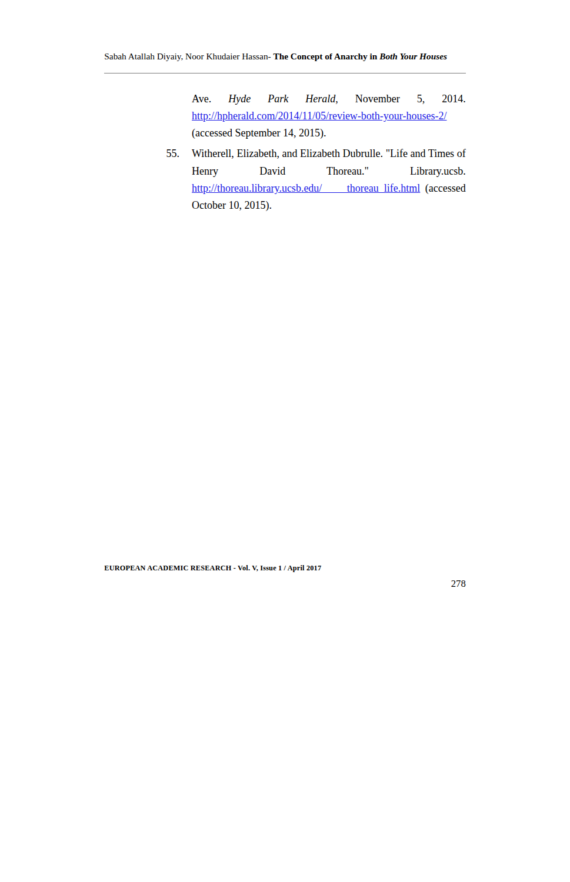Sabah Atallah Diyaiy, Noor Khudaier Hassan- The Concept of Anarchy in Both Your Houses
Ave. Hyde Park Herald, November 5, 2014. http://hpherald.com/2014/11/05/review-both-your-houses-2/ (accessed September 14, 2015).
55. Witherell, Elizabeth, and Elizabeth Dubrulle. "Life and Times of Henry David Thoreau." Library.ucsb. http://thoreau.library.ucsb.edu/ thoreau_life.html (accessed October 10, 2015).
EUROPEAN ACADEMIC RESEARCH - Vol. V, Issue 1 / April 2017
278